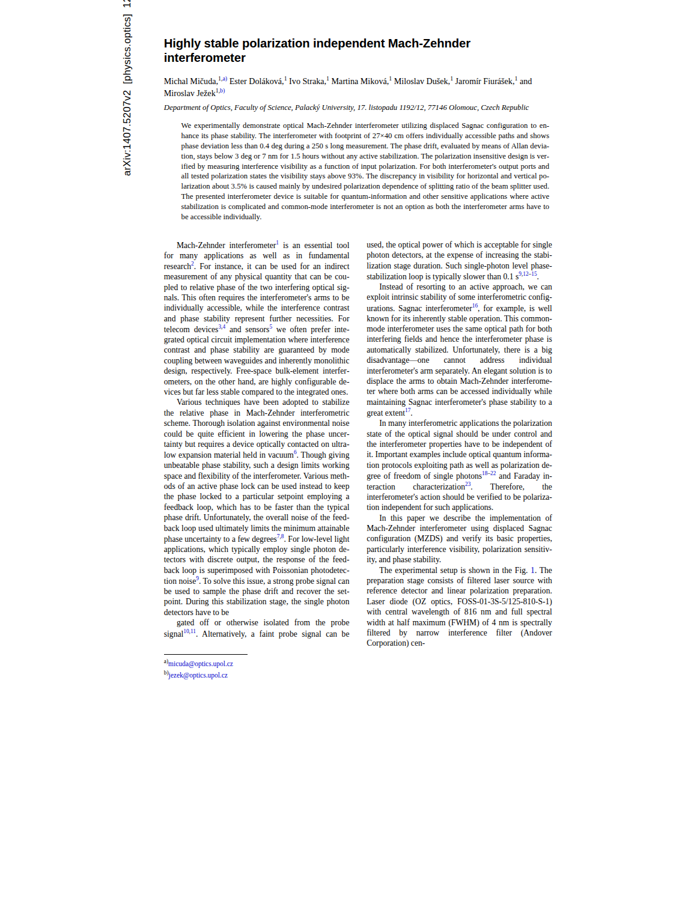arXiv:1407.5207v2 [physics.optics] 12 Aug 2014
Highly stable polarization independent Mach-Zehnder interferometer
Michal Mičuda,1,a) Ester Doláková,1 Ivo Straka,1 Martina Miková,1 Miloslav Dušek,1 Jaromír Fiurášek,1 and Miroslav Ježek1,b)
Department of Optics, Faculty of Science, Palacký University, 17. listopadu 1192/12, 77146 Olomouc, Czech Republic
We experimentally demonstrate optical Mach-Zehnder interferometer utilizing displaced Sagnac configuration to enhance its phase stability. The interferometer with footprint of 27×40 cm offers individually accessible paths and shows phase deviation less than 0.4 deg during a 250 s long measurement. The phase drift, evaluated by means of Allan deviation, stays below 3 deg or 7 nm for 1.5 hours without any active stabilization. The polarization insensitive design is verified by measuring interference visibility as a function of input polarization. For both interferometer's output ports and all tested polarization states the visibility stays above 93%. The discrepancy in visibility for horizontal and vertical polarization about 3.5% is caused mainly by undesired polarization dependence of splitting ratio of the beam splitter used. The presented interferometer device is suitable for quantum-information and other sensitive applications where active stabilization is complicated and common-mode interferometer is not an option as both the interferometer arms have to be accessible individually.
Mach-Zehnder interferometer1 is an essential tool for many applications as well as in fundamental research2. For instance, it can be used for an indirect measurement of any physical quantity that can be coupled to relative phase of the two interfering optical signals. This often requires the interferometer's arms to be individually accessible, while the interference contrast and phase stability represent further necessities. For telecom devices3,4 and sensors5 we often prefer integrated optical circuit implementation where interference contrast and phase stability are guaranteed by mode coupling between waveguides and inherently monolithic design, respectively. Free-space bulk-element interferometers, on the other hand, are highly configurable devices but far less stable compared to the integrated ones.
Various techniques have been adopted to stabilize the relative phase in Mach-Zehnder interferometric scheme. Thorough isolation against environmental noise could be quite efficient in lowering the phase uncertainty but requires a device optically contacted on ultra-low expansion material held in vacuum6. Though giving unbeatable phase stability, such a design limits working space and flexibility of the interferometer. Various methods of an active phase lock can be used instead to keep the phase locked to a particular setpoint employing a feedback loop, which has to be faster than the typical phase drift. Unfortunately, the overall noise of the feedback loop used ultimately limits the minimum attainable phase uncertainty to a few degrees7,8. For low-level light applications, which typically employ single photon detectors with discrete output, the response of the feedback loop is superimposed with Poissonian photodetection noise9. To solve this issue, a strong probe signal can be used to sample the phase drift and recover the setpoint. During this stabilization stage, the single photon detectors have to be
gated off or otherwise isolated from the probe signal10,11. Alternatively, a faint probe signal can be used, the optical power of which is acceptable for single photon detectors, at the expense of increasing the stabilization stage duration. Such single-photon level phase-stabilization loop is typically slower than 0.1 s9,12–15.
Instead of resorting to an active approach, we can exploit intrinsic stability of some interferometric configurations. Sagnac interferometer16, for example, is well known for its inherently stable operation. This common-mode interferometer uses the same optical path for both interfering fields and hence the interferometer phase is automatically stabilized. Unfortunately, there is a big disadvantage—one cannot address individual interferometer's arm separately. An elegant solution is to displace the arms to obtain Mach-Zehnder interferometer where both arms can be accessed individually while maintaining Sagnac interferometer's phase stability to a great extent17.
In many interferometric applications the polarization state of the optical signal should be under control and the interferometer properties have to be independent of it. Important examples include optical quantum information protocols exploiting path as well as polarization degree of freedom of single photons18–22 and Faraday interaction characterization23. Therefore, the interferometer's action should be verified to be polarization independent for such applications.
In this paper we describe the implementation of Mach-Zehnder interferometer using displaced Sagnac configuration (MZDS) and verify its basic properties, particularly interference visibility, polarization sensitivity, and phase stability.
The experimental setup is shown in the Fig. 1. The preparation stage consists of filtered laser source with reference detector and linear polarization preparation. Laser diode (OZ optics, FOSS-01-3S-5/125-810-S-1) with central wavelength of 816 nm and full spectral width at half maximum (FWHM) of 4 nm is spectrally filtered by narrow interference filter (Andover Corporation) cen-
a)micuda@optics.upol.cz
b)jezek@optics.upol.cz